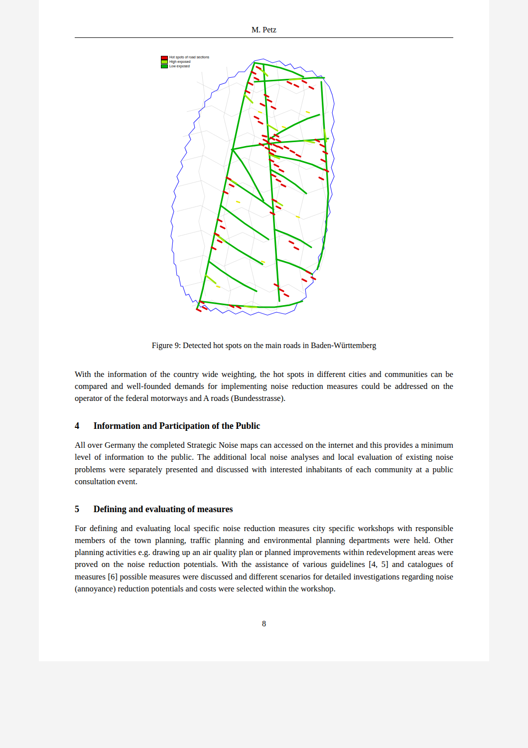M. Petz
Hot spots of road sections
High exposed
Low exposed
Figure 9: Detected hot spots on the main roads in Baden-Württemberg
With the information of the country wide weighting, the hot spots in different cities and communities can be compared and well-founded demands for implementing noise reduction measures could be addressed on the operator of the federal motorways and A roads (Bundesstrasse).
4 Information and Participation of the Public
All over Germany the completed Strategic Noise maps can accessed on the internet and this provides a minimum level of information to the public. The additional local noise analyses and local evaluation of existing noise problems were separately presented and discussed with interested inhabitants of each community at a public consultation event.
5 Defining and evaluating of measures
For defining and evaluating local specific noise reduction measures city specific workshops with responsible members of the town planning, traffic planning and environmental planning departments were held. Other planning activities e.g. drawing up an air quality plan or planned improvements within redevelopment areas were proved on the noise reduction potentials. With the assistance of various guidelines [4, 5] and catalogues of measures [6] possible measures were discussed and different scenarios for detailed investigations regarding noise (annoyance) reduction potentials and costs were selected within the workshop.
8